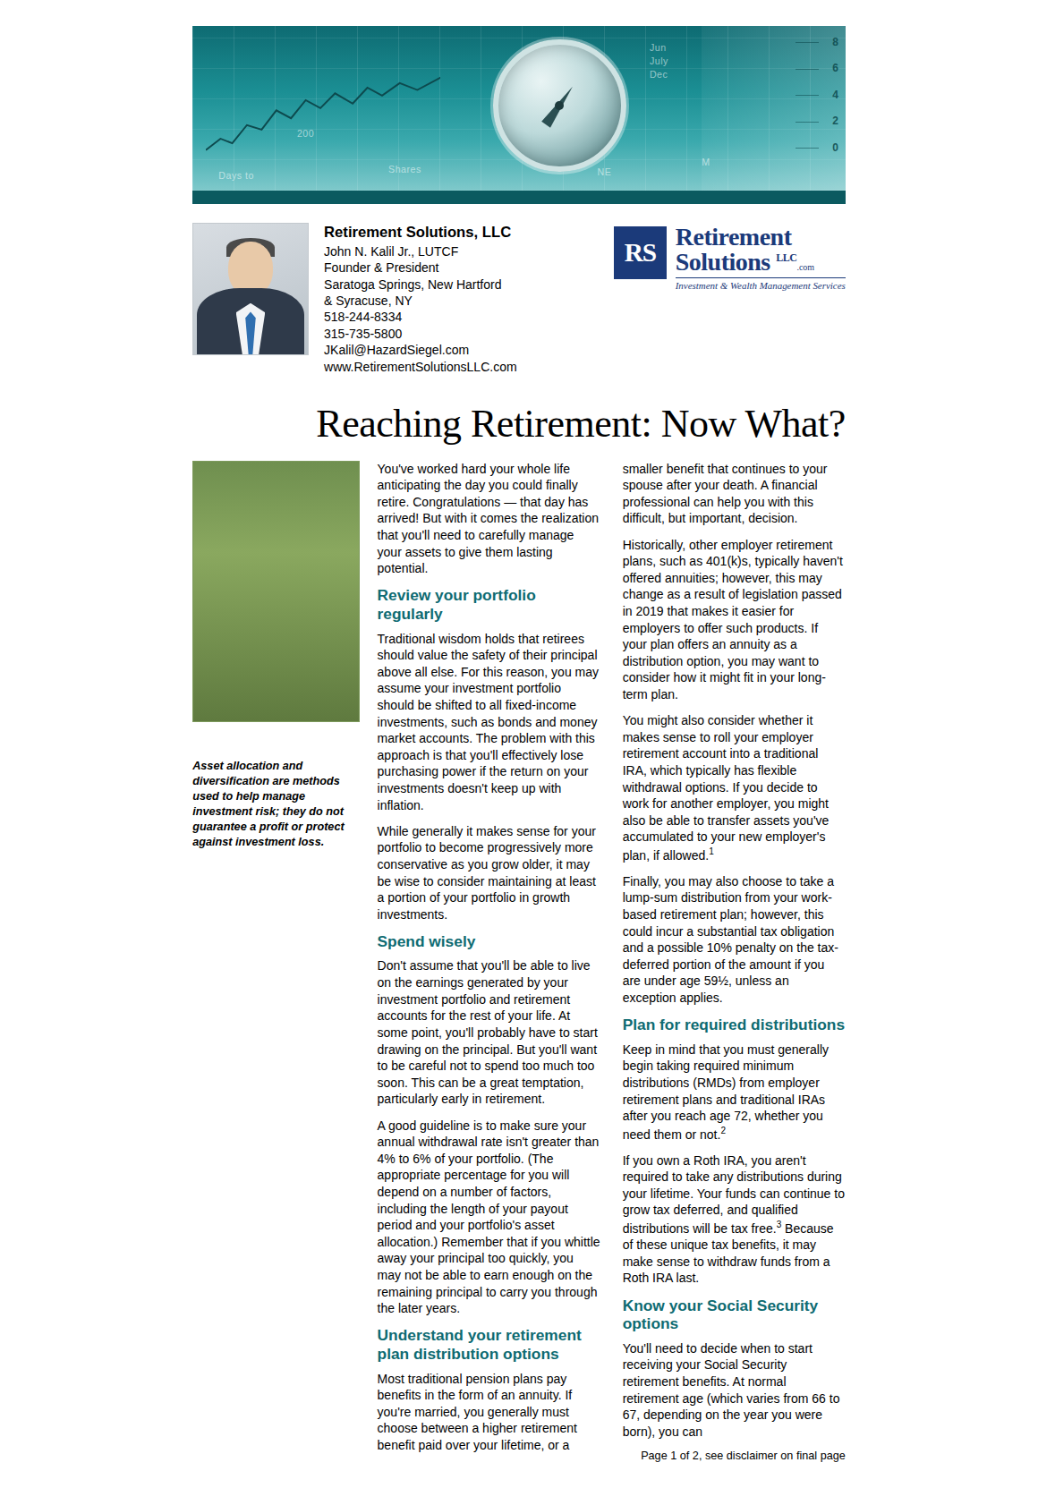8 6 4 2 0
Days to
200
Shares
NE
Jun
July
Dec
M
Retirement Solutions, LLC
John N. Kalil Jr., LUTCF
Founder & President
Saratoga Springs, New Hartford
& Syracuse, NY
518-244-8334
315-735-5800
JKalil@HazardSiegel.com
www.RetirementSolutionsLLC.com
RS
Retirement
Solutions LLC.com
Investment & Wealth Management Services
Reaching Retirement: Now What?
Asset allocation and diversification are methods used to help manage investment risk; they do not guarantee a profit or protect against investment loss.
You've worked hard your whole life anticipating the day you could finally retire. Congratulations — that day has arrived! But with it comes the realization that you'll need to carefully manage your assets to give them lasting potential.
Review your portfolio regularly
Traditional wisdom holds that retirees should value the safety of their principal above all else. For this reason, you may assume your investment portfolio should be shifted to all fixed-income investments, such as bonds and money market accounts. The problem with this approach is that you'll effectively lose purchasing power if the return on your investments doesn't keep up with inflation.
While generally it makes sense for your portfolio to become progressively more conservative as you grow older, it may be wise to consider maintaining at least a portion of your portfolio in growth investments.
Spend wisely
Don't assume that you'll be able to live on the earnings generated by your investment portfolio and retirement accounts for the rest of your life. At some point, you'll probably have to start drawing on the principal. But you'll want to be careful not to spend too much too soon. This can be a great temptation, particularly early in retirement.
A good guideline is to make sure your annual withdrawal rate isn't greater than 4% to 6% of your portfolio. (The appropriate percentage for you will depend on a number of factors, including the length of your payout period and your portfolio's asset allocation.) Remember that if you whittle away your principal too quickly, you may not be able to earn enough on the remaining principal to carry you through the later years.
Understand your retirement plan distribution options
Most traditional pension plans pay benefits in the form of an annuity. If you're married, you generally must choose between a higher retirement benefit paid over your lifetime, or a smaller benefit that continues to your spouse after your death. A financial professional can help you with this difficult, but important, decision.
Historically, other employer retirement plans, such as 401(k)s, typically haven't offered annuities; however, this may change as a result of legislation passed in 2019 that makes it easier for employers to offer such products. If your plan offers an annuity as a distribution option, you may want to consider how it might fit in your long-term plan.
You might also consider whether it makes sense to roll your employer retirement account into a traditional IRA, which typically has flexible withdrawal options. If you decide to work for another employer, you might also be able to transfer assets you've accumulated to your new employer's plan, if allowed.1
Finally, you may also choose to take a lump-sum distribution from your work-based retirement plan; however, this could incur a substantial tax obligation and a possible 10% penalty on the tax-deferred portion of the amount if you are under age 59½, unless an exception applies.
Plan for required distributions
Keep in mind that you must generally begin taking required minimum distributions (RMDs) from employer retirement plans and traditional IRAs after you reach age 72, whether you need them or not.2
If you own a Roth IRA, you aren't required to take any distributions during your lifetime. Your funds can continue to grow tax deferred, and qualified distributions will be tax free.3 Because of these unique tax benefits, it may make sense to withdraw funds from a Roth IRA last.
Know your Social Security options
You'll need to decide when to start receiving your Social Security retirement benefits. At normal retirement age (which varies from 66 to 67, depending on the year you were born), you can
Page 1 of 2, see disclaimer on final page